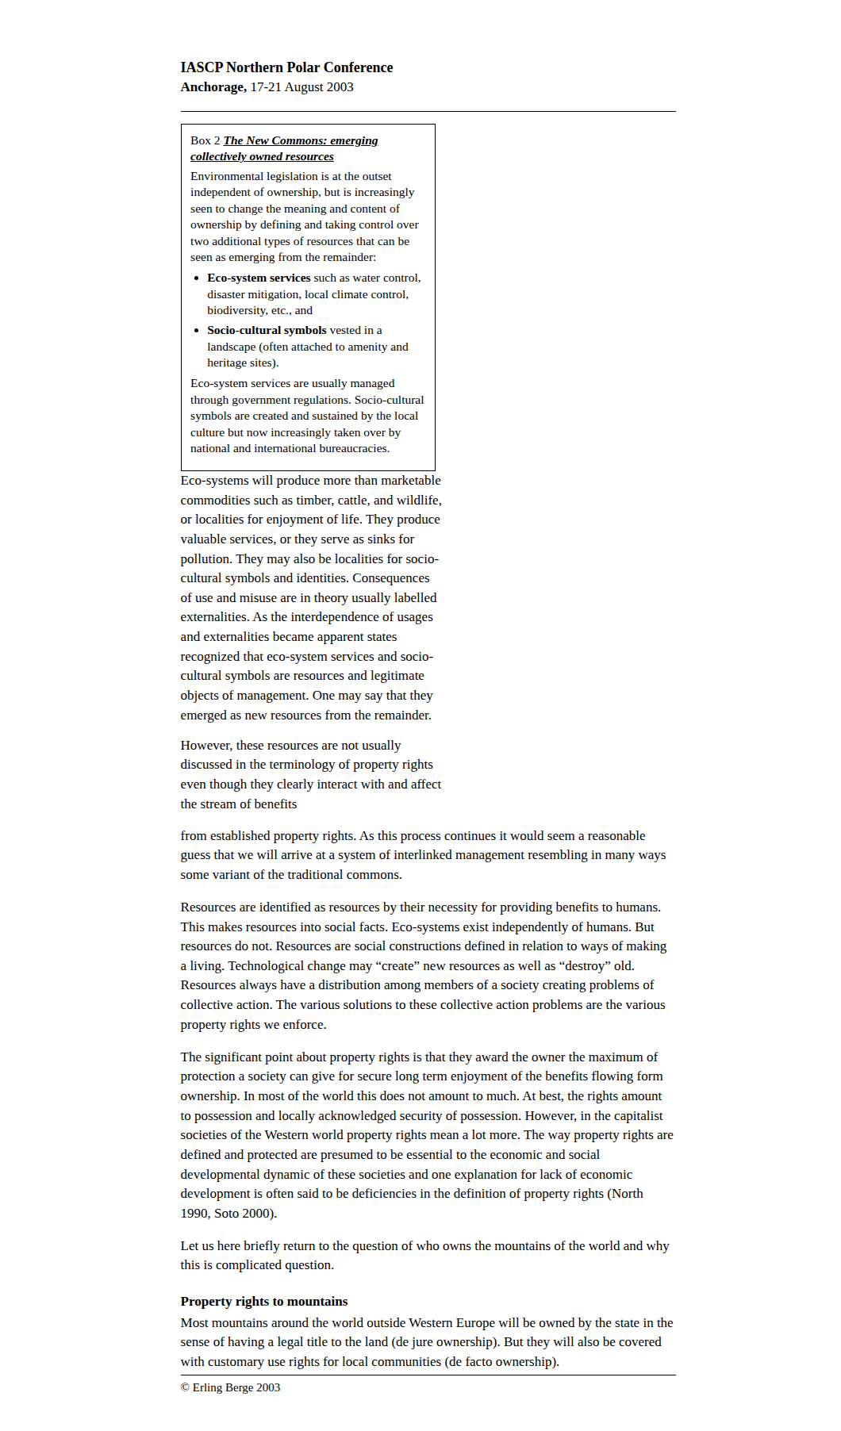IASCP Northern Polar Conference
Anchorage, 17-21 August 2003
Box 2 The New Commons: emerging collectively owned resources
Environmental legislation is at the outset independent of ownership, but is increasingly seen to change the meaning and content of ownership by defining and taking control over two additional types of resources that can be seen as emerging from the remainder:
Eco-system services such as water control, disaster mitigation, local climate control, biodiversity, etc., and
Socio-cultural symbols vested in a landscape (often attached to amenity and heritage sites).
Eco-system services are usually managed through government regulations. Socio-cultural symbols are created and sustained by the local culture but now increasingly taken over by national and international bureaucracies.
Eco-systems will produce more than marketable commodities such as timber, cattle, and wildlife, or localities for enjoyment of life. They produce valuable services, or they serve as sinks for pollution. They may also be localities for socio-cultural symbols and identities. Consequences of use and misuse are in theory usually labelled externalities. As the interdependence of usages and externalities became apparent states recognized that eco-system services and socio-cultural symbols are resources and legitimate objects of management. One may say that they emerged as new resources from the remainder.
However, these resources are not usually discussed in the terminology of property rights even though they clearly interact with and affect the stream of benefits
from established property rights. As this process continues it would seem a reasonable guess that we will arrive at a system of interlinked management resembling in many ways some variant of the traditional commons.
Resources are identified as resources by their necessity for providing benefits to humans. This makes resources into social facts. Eco-systems exist independently of humans. But resources do not. Resources are social constructions defined in relation to ways of making a living. Technological change may “create” new resources as well as “destroy” old. Resources always have a distribution among members of a society creating problems of collective action. The various solutions to these collective action problems are the various property rights we enforce.
The significant point about property rights is that they award the owner the maximum of protection a society can give for secure long term enjoyment of the benefits flowing form ownership. In most of the world this does not amount to much. At best, the rights amount to possession and locally acknowledged security of possession. However, in the capitalist societies of the Western world property rights mean a lot more. The way property rights are defined and protected are presumed to be essential to the economic and social developmental dynamic of these societies and one explanation for lack of economic development is often said to be deficiencies in the definition of property rights (North 1990, Soto 2000).
Let us here briefly return to the question of who owns the mountains of the world and why this is complicated question.
Property rights to mountains
Most mountains around the world outside Western Europe will be owned by the state in the sense of having a legal title to the land (de jure ownership). But they will also be covered with customary use rights for local communities (de facto ownership).
© Erling Berge 2003